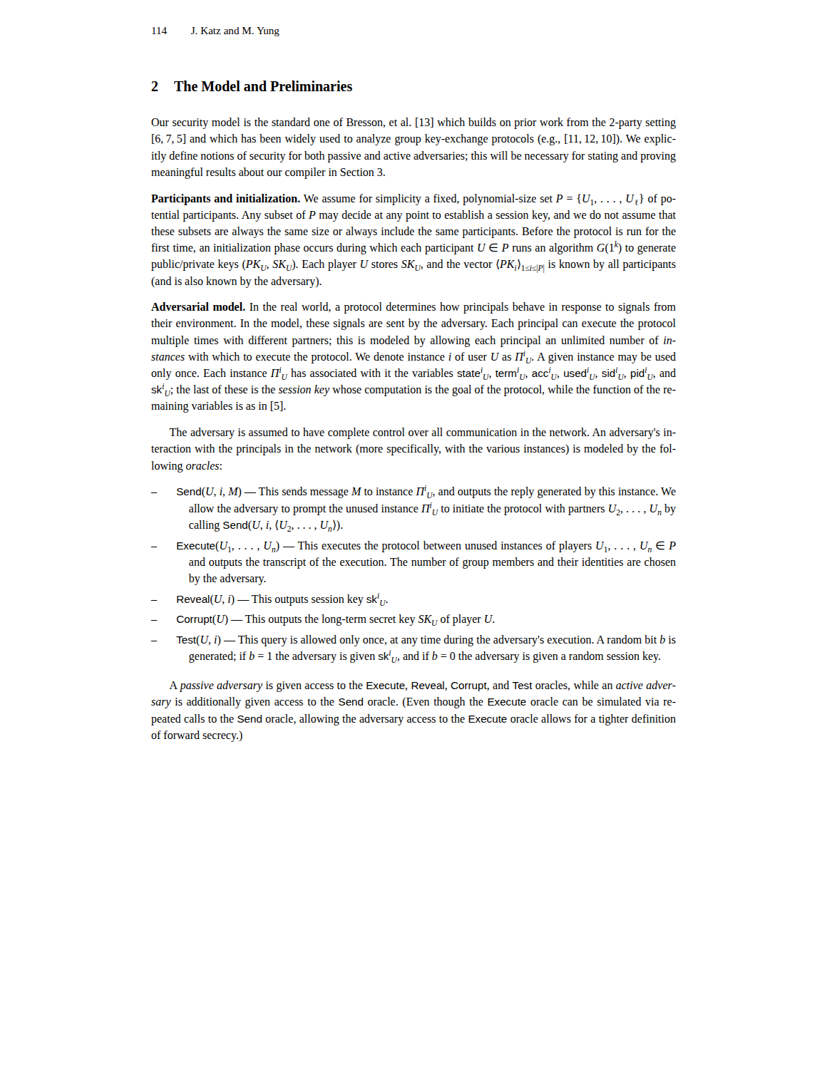114 J. Katz and M. Yung
2 The Model and Preliminaries
Our security model is the standard one of Bresson, et al. [13] which builds on prior work from the 2-party setting [6, 7, 5] and which has been widely used to analyze group key-exchange protocols (e.g., [11, 12, 10]). We explicitly define notions of security for both passive and active adversaries; this will be necessary for stating and proving meaningful results about our compiler in Section 3.
Participants and initialization. We assume for simplicity a fixed, polynomial-size set P = {U1, . . . , Uℓ} of potential participants. Any subset of P may decide at any point to establish a session key, and we do not assume that these subsets are always the same size or always include the same participants. Before the protocol is run for the first time, an initialization phase occurs during which each participant U ∈ P runs an algorithm G(1k) to generate public/private keys (PKU, SKU). Each player U stores SKU, and the vector ⟨PKi⟩1≤i≤|P| is known by all participants (and is also known by the adversary).
Adversarial model. In the real world, a protocol determines how principals behave in response to signals from their environment. In the model, these signals are sent by the adversary. Each principal can execute the protocol multiple times with different partners; this is modeled by allowing each principal an unlimited number of instances with which to execute the protocol. We denote instance i of user U as ΠiU. A given instance may be used only once. Each instance ΠiU has associated with it the variables stateiU, termiU, acciU, usediU, sidiU, pidiU, and skiU; the last of these is the session key whose computation is the goal of the protocol, while the function of the remaining variables is as in [5].
The adversary is assumed to have complete control over all communication in the network. An adversary's interaction with the principals in the network (more specifically, with the various instances) is modeled by the following oracles:
Send(U, i, M) — This sends message M to instance ΠiU, and outputs the reply generated by this instance. We allow the adversary to prompt the unused instance ΠiU to initiate the protocol with partners U2, . . . , Un by calling Send(U, i, ⟨U2, . . . , Un⟩).
Execute(U1, . . . , Un) — This executes the protocol between unused instances of players U1, . . . , Un ∈ P and outputs the transcript of the execution. The number of group members and their identities are chosen by the adversary.
Reveal(U, i) — This outputs session key skiU.
Corrupt(U) — This outputs the long-term secret key SKU of player U.
Test(U, i) — This query is allowed only once, at any time during the adversary's execution. A random bit b is generated; if b = 1 the adversary is given skiU, and if b = 0 the adversary is given a random session key.
A passive adversary is given access to the Execute, Reveal, Corrupt, and Test oracles, while an active adversary is additionally given access to the Send oracle. (Even though the Execute oracle can be simulated via repeated calls to the Send oracle, allowing the adversary access to the Execute oracle allows for a tighter definition of forward secrecy.)